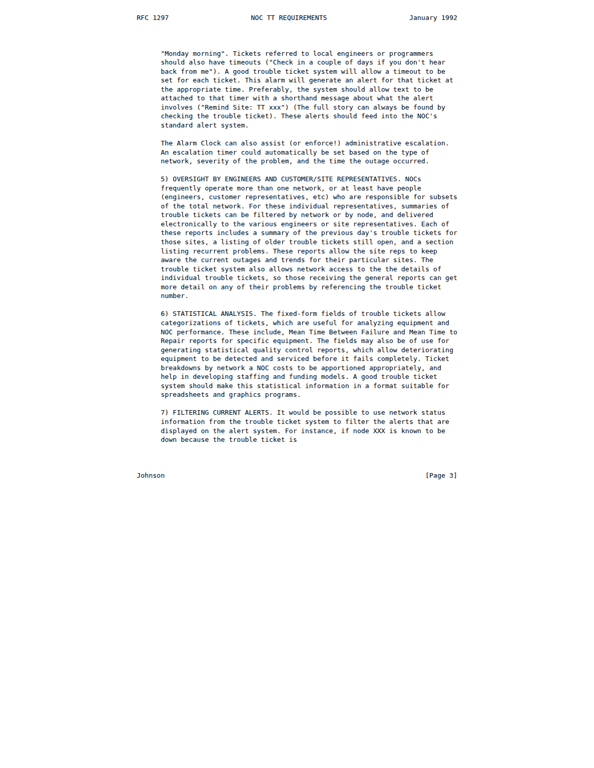RFC 1297 NOC TT REQUIREMENTS January 1992
"Monday morning". Tickets referred to local engineers or programmers should also have timeouts ("Check in a couple of days if you don't hear back from me"). A good trouble ticket system will allow a timeout to be set for each ticket. This alarm will generate an alert for that ticket at the appropriate time. Preferably, the system should allow text to be attached to that timer with a shorthand message about what the alert involves ("Remind Site: TT xxx") (The full story can always be found by checking the trouble ticket). These alerts should feed into the NOC's standard alert system.
The Alarm Clock can also assist (or enforce!) administrative escalation. An escalation timer could automatically be set based on the type of network, severity of the problem, and the time the outage occurred.
5) OVERSIGHT BY ENGINEERS AND CUSTOMER/SITE REPRESENTATIVES. NOCs frequently operate more than one network, or at least have people (engineers, customer representatives, etc) who are responsible for subsets of the total network. For these individual representatives, summaries of trouble tickets can be filtered by network or by node, and delivered electronically to the various engineers or site representatives. Each of these reports includes a summary of the previous day's trouble tickets for those sites, a listing of older trouble tickets still open, and a section listing recurrent problems. These reports allow the site reps to keep aware the current outages and trends for their particular sites. The trouble ticket system also allows network access to the the details of individual trouble tickets, so those receiving the general reports can get more detail on any of their problems by referencing the trouble ticket number.
6) STATISTICAL ANALYSIS. The fixed-form fields of trouble tickets allow categorizations of tickets, which are useful for analyzing equipment and NOC performance. These include, Mean Time Between Failure and Mean Time to Repair reports for specific equipment. The fields may also be of use for generating statistical quality control reports, which allow deteriorating equipment to be detected and serviced before it fails completely. Ticket breakdowns by network a NOC costs to be apportioned appropriately, and help in developing staffing and funding models. A good trouble ticket system should make this statistical information in a format suitable for spreadsheets and graphics programs.
7) FILTERING CURRENT ALERTS. It would be possible to use network status information from the trouble ticket system to filter the alerts that are displayed on the alert system. For instance, if node XXX is known to be down because the trouble ticket is
Johnson [Page 3]